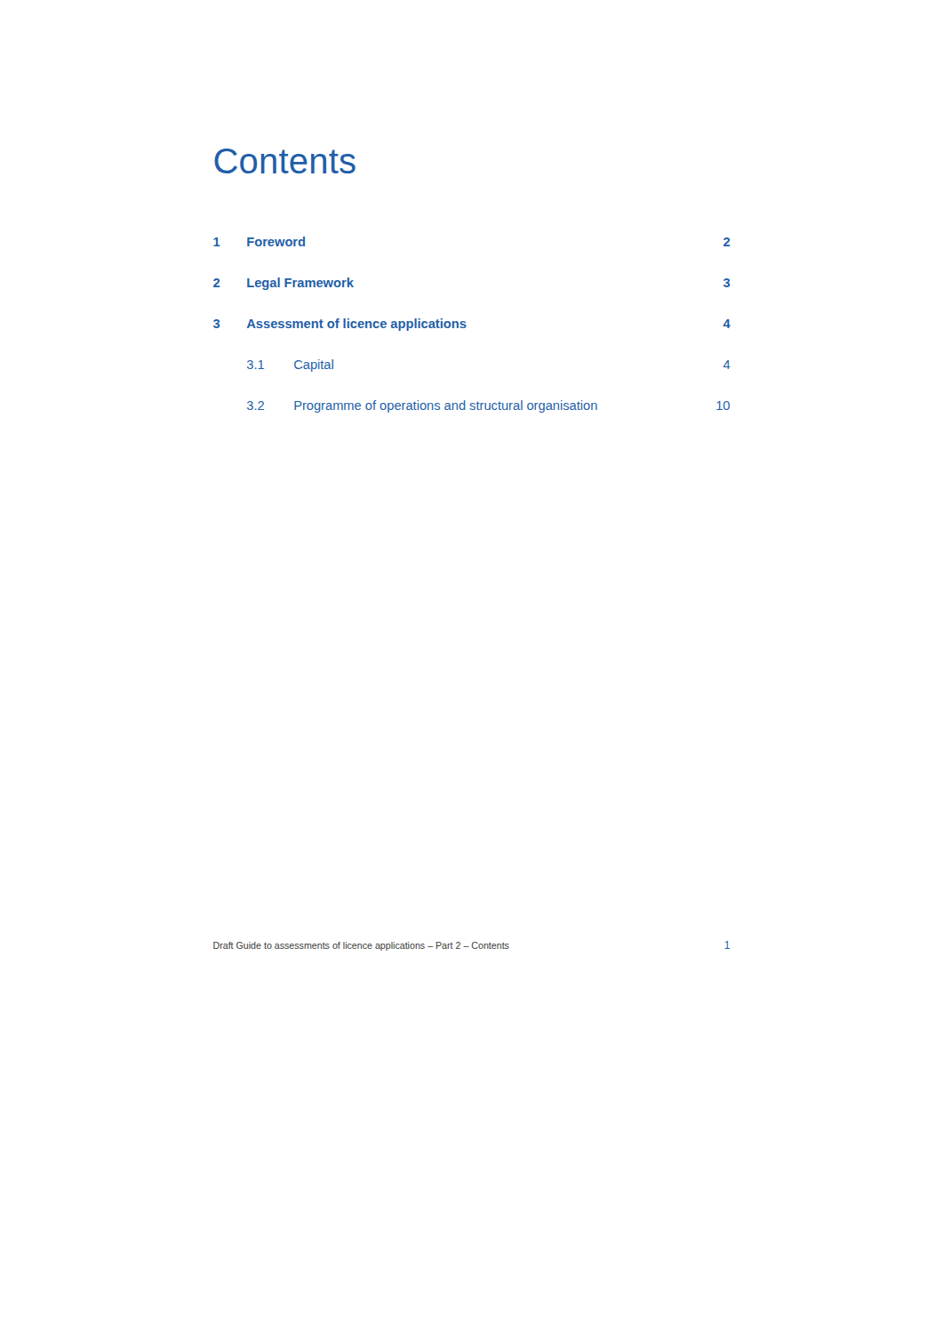Contents
| 1 | Foreword | 2 |
| 2 | Legal Framework | 3 |
| 3 | Assessment of licence applications | 4 |
| | 3.1 | Capital | 4 |
| | 3.2 | Programme of operations and structural organisation | 10 |
Draft Guide to assessments of licence applications – Part 2 – Contents 1